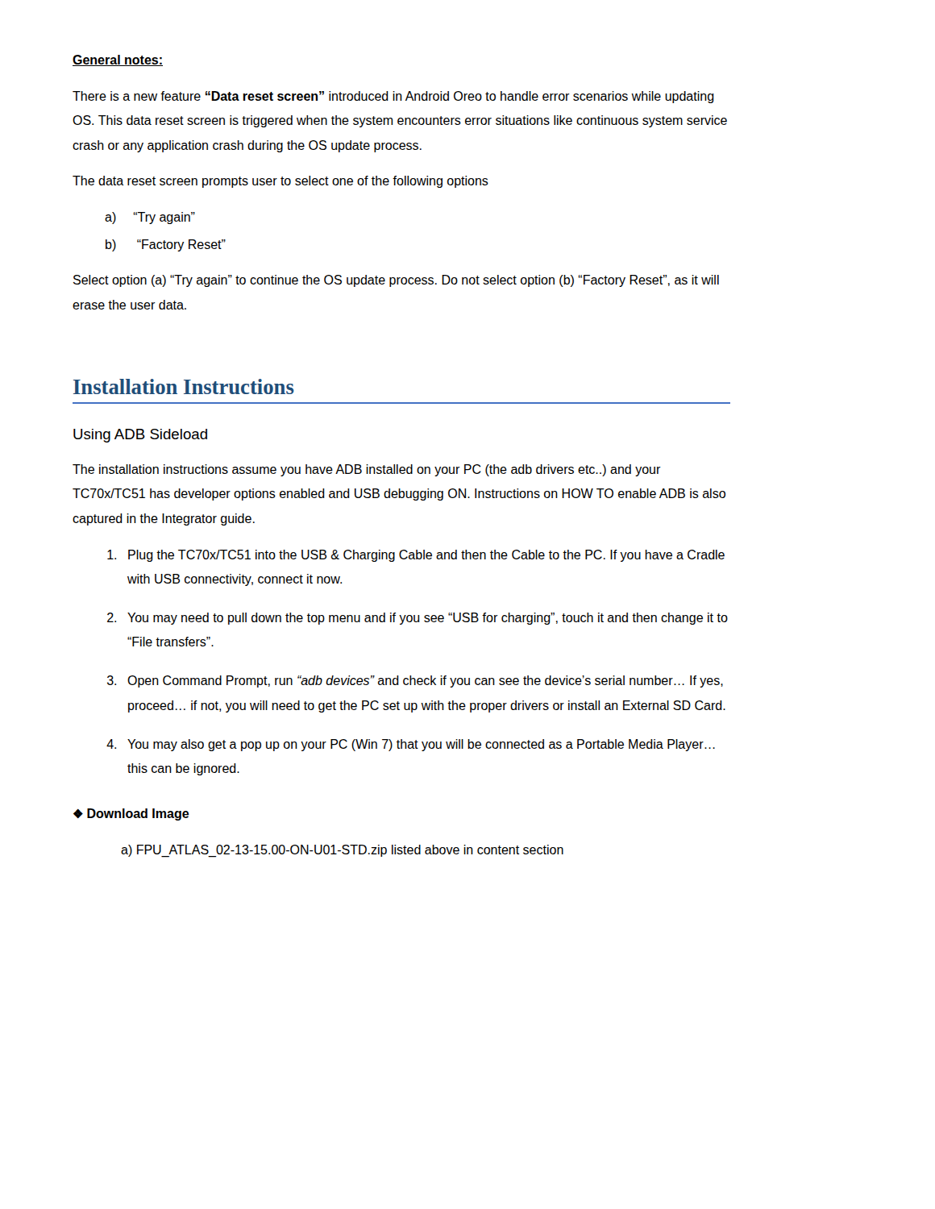General notes:
There is a new feature “Data reset screen” introduced in Android Oreo to handle error scenarios while updating OS. This data reset screen is triggered when the system encounters error situations like continuous system service crash or any application crash during the OS update process.
The data reset screen prompts user to select one of the following options
a)“Try again”
b) “Factory Reset”
Select option (a) “Try again” to continue the OS update process. Do not select option (b) “Factory Reset”, as it will erase the user data.
Installation Instructions
Using ADB Sideload
The installation instructions assume you have ADB installed on your PC (the adb drivers etc..) and your TC70x/TC51 has developer options enabled and USB debugging ON. Instructions on HOW TO enable ADB is also captured in the Integrator guide.
Plug the TC70x/TC51 into the USB & Charging Cable and then the Cable to the PC. If you have a Cradle with USB connectivity, connect it now.
You may need to pull down the top menu and if you see “USB for charging”, touch it and then change it to “File transfers”.
Open Command Prompt, run “adb devices” and check if you can see the device’s serial number… If yes, proceed… if not, you will need to get the PC set up with the proper drivers or install an External SD Card.
You may also get a pop up on your PC (Win 7) that you will be connected as a Portable Media Player… this can be ignored.
❖ Download Image
a) FPU_ATLAS_02-13-15.00-ON-U01-STD.zip listed above in content section